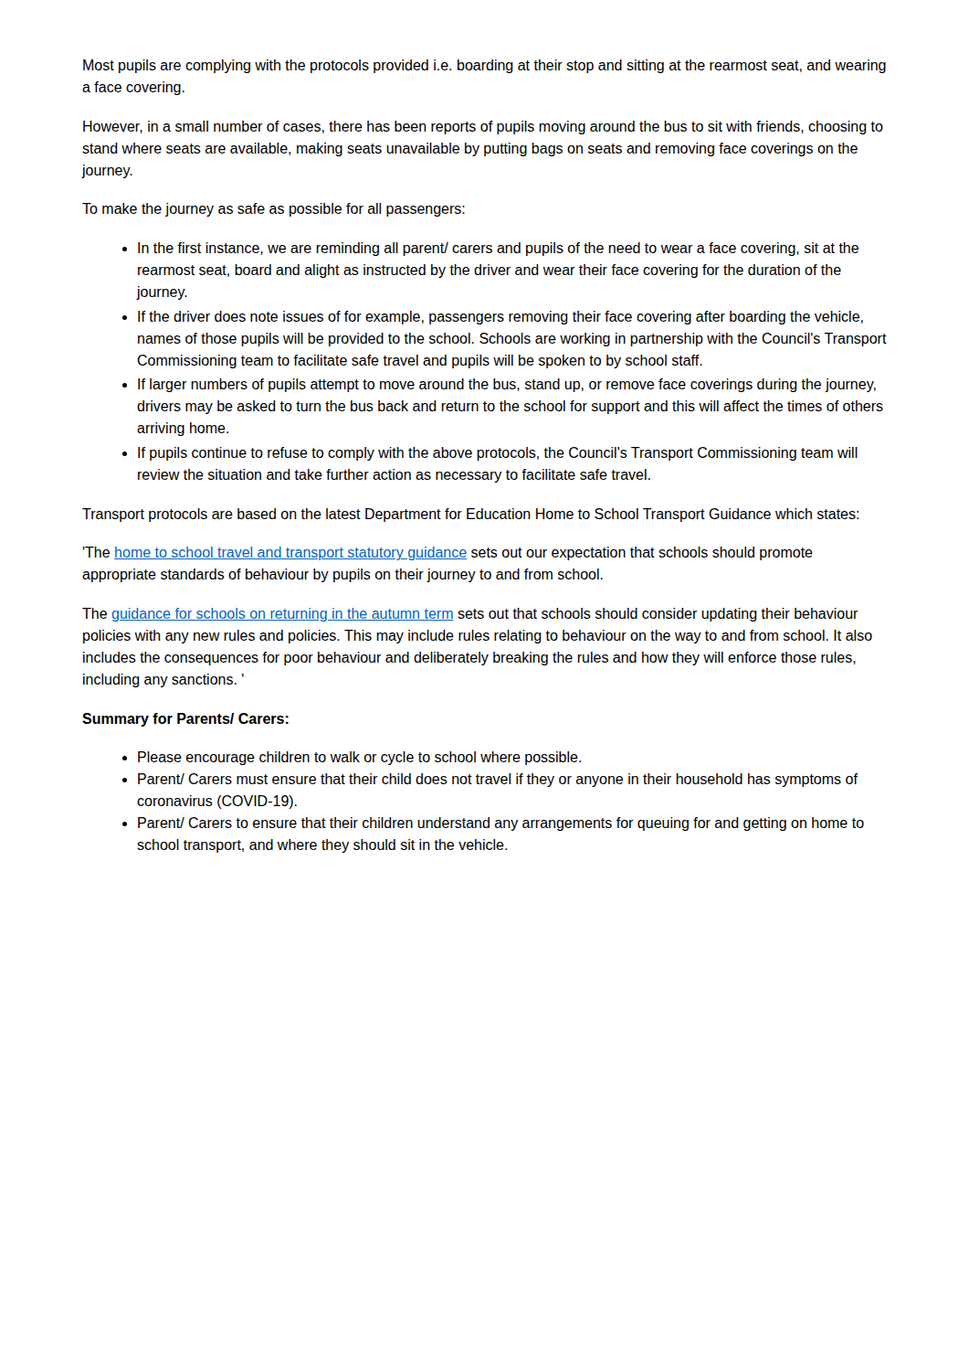Most pupils are complying with the protocols provided i.e. boarding at their stop and sitting at the rearmost seat, and wearing a face covering.
However, in a small number of cases, there has been reports of pupils moving around the bus to sit with friends, choosing to stand where seats are available, making seats unavailable by putting bags on seats and removing face coverings on the journey.
To make the journey as safe as possible for all passengers:
In the first instance, we are reminding all parent/ carers and pupils of the need to wear a face covering, sit at the rearmost seat, board and alight as instructed by the driver and wear their face covering for the duration of the journey.
If the driver does note issues of for example, passengers removing their face covering after boarding the vehicle, names of those pupils will be provided to the school. Schools are working in partnership with the Council's Transport Commissioning team to facilitate safe travel and pupils will be spoken to by school staff.
If larger numbers of pupils attempt to move around the bus, stand up, or remove face coverings during the journey, drivers may be asked to turn the bus back and return to the school for support and this will affect the times of others arriving home.
If pupils continue to refuse to comply with the above protocols, the Council's Transport Commissioning team will review the situation and take further action as necessary to facilitate safe travel.
Transport protocols are based on the latest Department for Education Home to School Transport Guidance which states:
'The home to school travel and transport statutory guidance sets out our expectation that schools should promote appropriate standards of behaviour by pupils on their journey to and from school.
The guidance for schools on returning in the autumn term sets out that schools should consider updating their behaviour policies with any new rules and policies. This may include rules relating to behaviour on the way to and from school. It also includes the consequences for poor behaviour and deliberately breaking the rules and how they will enforce those rules, including any sanctions. '
Summary for Parents/ Carers:
Please encourage children to walk or cycle to school where possible.
Parent/ Carers must ensure that their child does not travel if they or anyone in their household has symptoms of coronavirus (COVID-19).
Parent/ Carers to ensure that their children understand any arrangements for queuing for and getting on home to school transport, and where they should sit in the vehicle.